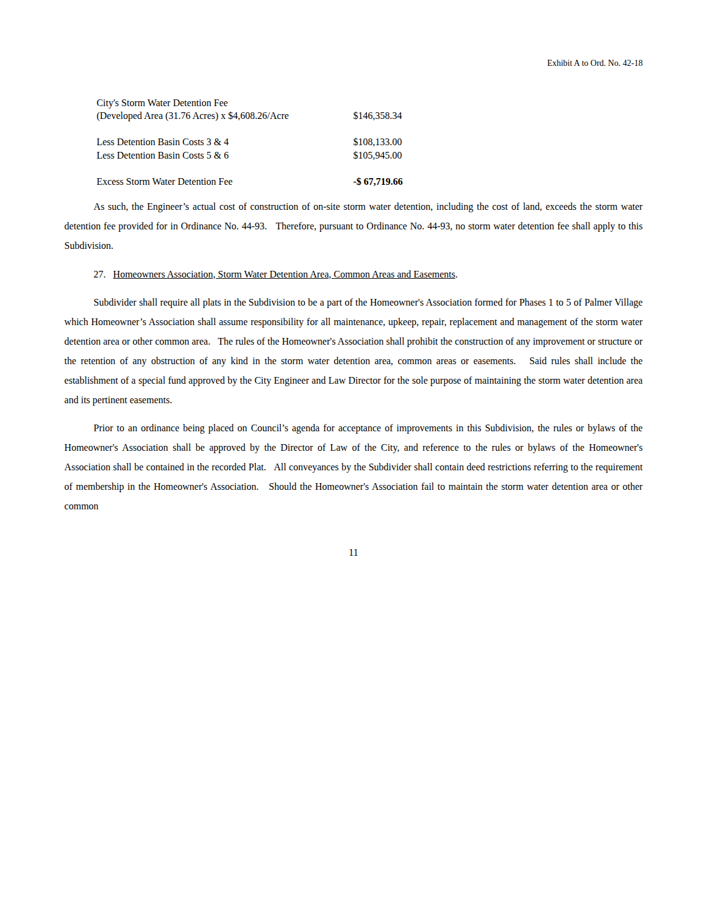Exhibit A to Ord. No. 42-18
| City's Storm Water Detention Fee | |
| (Developed Area (31.76 Acres) x $4,608.26/Acre | $146,358.34 |
| Less Detention Basin Costs 3 & 4 | $108,133.00 |
| Less Detention Basin Costs 5 & 6 | $105,945.00 |
| Excess Storm Water Detention Fee | -$ 67,719.66 |
As such, the Engineer’s actual cost of construction of on-site storm water detention, including the cost of land, exceeds the storm water detention fee provided for in Ordinance No. 44-93. Therefore, pursuant to Ordinance No. 44-93, no storm water detention fee shall apply to this Subdivision.
27. Homeowners Association, Storm Water Detention Area, Common Areas and Easements.
Subdivider shall require all plats in the Subdivision to be a part of the Homeowner's Association formed for Phases 1 to 5 of Palmer Village which Homeowner’s Association shall assume responsibility for all maintenance, upkeep, repair, replacement and management of the storm water detention area or other common area. The rules of the Homeowner's Association shall prohibit the construction of any improvement or structure or the retention of any obstruction of any kind in the storm water detention area, common areas or easements. Said rules shall include the establishment of a special fund approved by the City Engineer and Law Director for the sole purpose of maintaining the storm water detention area and its pertinent easements.
Prior to an ordinance being placed on Council’s agenda for acceptance of improvements in this Subdivision, the rules or bylaws of the Homeowner's Association shall be approved by the Director of Law of the City, and reference to the rules or bylaws of the Homeowner's Association shall be contained in the recorded Plat. All conveyances by the Subdivider shall contain deed restrictions referring to the requirement of membership in the Homeowner's Association. Should the Homeowner's Association fail to maintain the storm water detention area or other common
11